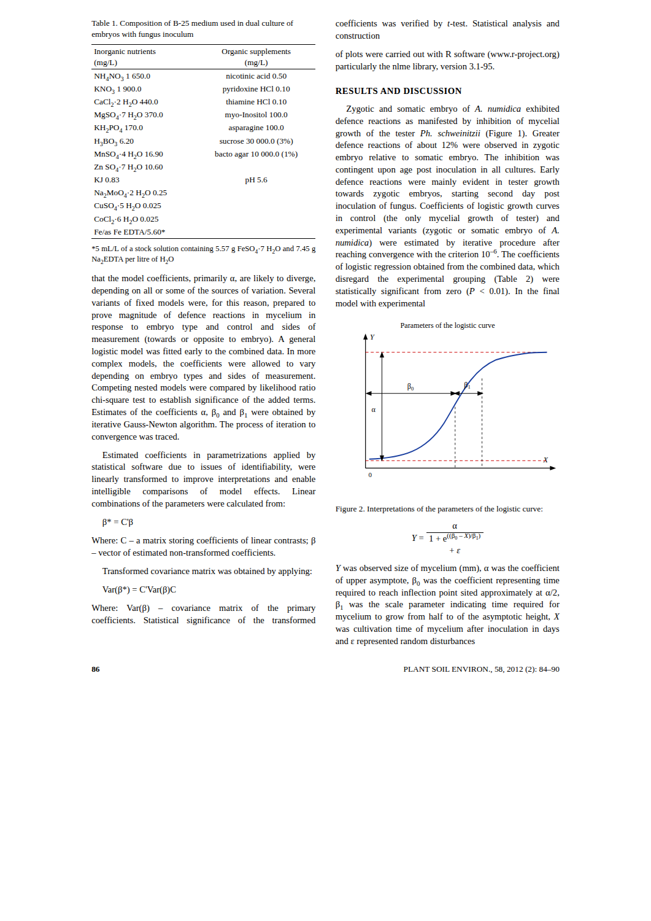Table 1. Composition of B-25 medium used in dual culture of embryos with fungus inoculum
| Inorganic nutrients (mg/L) | Organic supplements (mg/L) |
| --- | --- |
| NH 4 NO 3 1 650.0 | nicotinic acid 0.50 |
| KNO 3 1 900.0 | pyridoxine HCl 0.10 |
| CaCl 2 ·2 H 2 O 440.0 | thiamine HCl 0.10 |
| MgSO 4 ·7 H 2 O 370.0 | myo-Inositol 100.0 |
| KH 2 PO 4 170.0 | asparagine 100.0 |
| H 3 BO 3 6.20 | sucrose 30 000.0 (3%) |
| MnSO 4 ·4 H 2 O 16.90 | bacto agar 10 000.0 (1%) |
| Zn SO 4 ·7 H 2 O 10.60 | |
| KJ 0.83 | pH 5.6 |
| Na 2 MoO 4 ·2 H 2 O 0.25 | |
| CuSO 4 ·5 H 2 O 0.025 | |
| CoCl 2 ·6 H 2 O 0.025 | |
| Fe/as Fe EDTA/5.60* | |
*5 mL/L of a stock solution containing 5.57 g FeSO4·7 H2O and 7.45 g Na2EDTA per litre of H2O
that the model coefficients, primarily α, are likely to diverge, depending on all or some of the sources of variation. Several variants of fixed models were, for this reason, prepared to prove magnitude of defence reactions in mycelium in response to embryo type and control and sides of measurement (towards or opposite to embryo). A general logistic model was fitted early to the combined data. In more complex models, the coefficients were allowed to vary depending on embryo types and sides of measurement. Competing nested models were compared by likelihood ratio chi-square test to establish significance of the added terms. Estimates of the coefficients α, β0 and β1 were obtained by iterative Gauss-Newton algorithm. The process of iteration to convergence was traced.
Estimated coefficients in parametrizations applied by statistical software due to issues of identifiability, were linearly transformed to improve interpretations and enable intelligible comparisons of model effects. Linear combinations of the parameters were calculated from:
β* = C'β
Where: C – a matrix storing coefficients of linear contrasts; β – vector of estimated non-transformed coefficients.
Transformed covariance matrix was obtained by applying:
Var(β*) = C'Var(β)C
Where: Var(β) – covariance matrix of the primary coefficients. Statistical significance of the transformed coefficients was verified by t-test. Statistical analysis and construction
of plots were carried out with R software (www.r-project.org) particularly the nlme library, version 3.1-95.
Results and discussion
Zygotic and somatic embryo of A. numidica exhibited defence reactions as manifested by inhibition of mycelial growth of the tester Ph. schweinitzii (Figure 1). Greater defence reactions of about 12% were observed in zygotic embryo relative to somatic embryo. The inhibition was contingent upon age post inoculation in all cultures. Early defence reactions were mainly evident in tester growth towards zygotic embryos, starting second day post inoculation of fungus. Coefficients of logistic growth curves in control (the only mycelial growth of tester) and experimental variants (zygotic or somatic embryo of A. numidica) were estimated by iterative procedure after reaching convergence with the criterion 10–6. The coefficients of logistic regression obtained from the combined data, which disregard the experimental grouping (Table 2) were statistically significant from zero (P < 0.01). In the final model with experimental
Parameters of the logistic curve Y X 0 α β0 β1
Figure 2. Interpretations of the parameters of the logistic curve:
Y = α 1 + e((β0 – X)/β1) + ε
Y was observed size of mycelium (mm), α was the coefficient of upper asymptote, β0 was the coefficient representing time required to reach inflection point sited approximately at α/2, β1 was the scale parameter indicating time required for mycelium to grow from half to of the asymptotic height, X was cultivation time of mycelium after inoculation in days and ε represented random disturbances
86 PLANT SOIL ENVIRON., 58, 2012 (2): 84–90